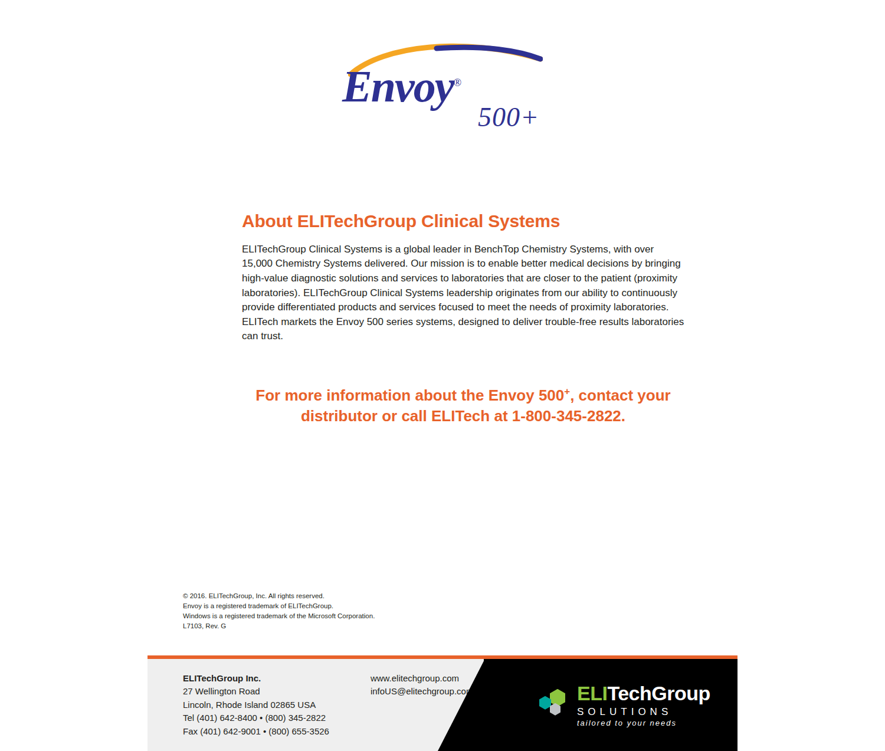Envoy®
500+
About ELITechGroup Clinical Systems
ELITechGroup Clinical Systems is a global leader in BenchTop Chemistry Systems, with over 15,000 Chemistry Systems delivered. Our mission is to enable better medical decisions by bringing high-value diagnostic solutions and services to laboratories that are closer to the patient (proximity laboratories). ELITechGroup Clinical Systems leadership originates from our ability to continuously provide differentiated products and services focused to meet the needs of proximity laboratories. ELITech markets the Envoy 500 series systems, designed to deliver trouble-free results laboratories can trust.
For more information about the Envoy 500+, contact your distributor or call ELITech at 1-800-345-2822.
© 2016. ELITechGroup, Inc. All rights reserved.
Envoy is a registered trademark of ELITechGroup.
Windows is a registered trademark of the Microsoft Corporation.
L7103, Rev. G
ELITechGroup Inc.
27 Wellington Road
Lincoln, Rhode Island 02865 USA
Tel (401) 642-8400 • (800) 345-2822
Fax (401) 642-9001 • (800) 655-3526
www.elitechgroup.com
infoUS@elitechgroup.com
ELI TechGroup SOLUTIONS tailored to your needs